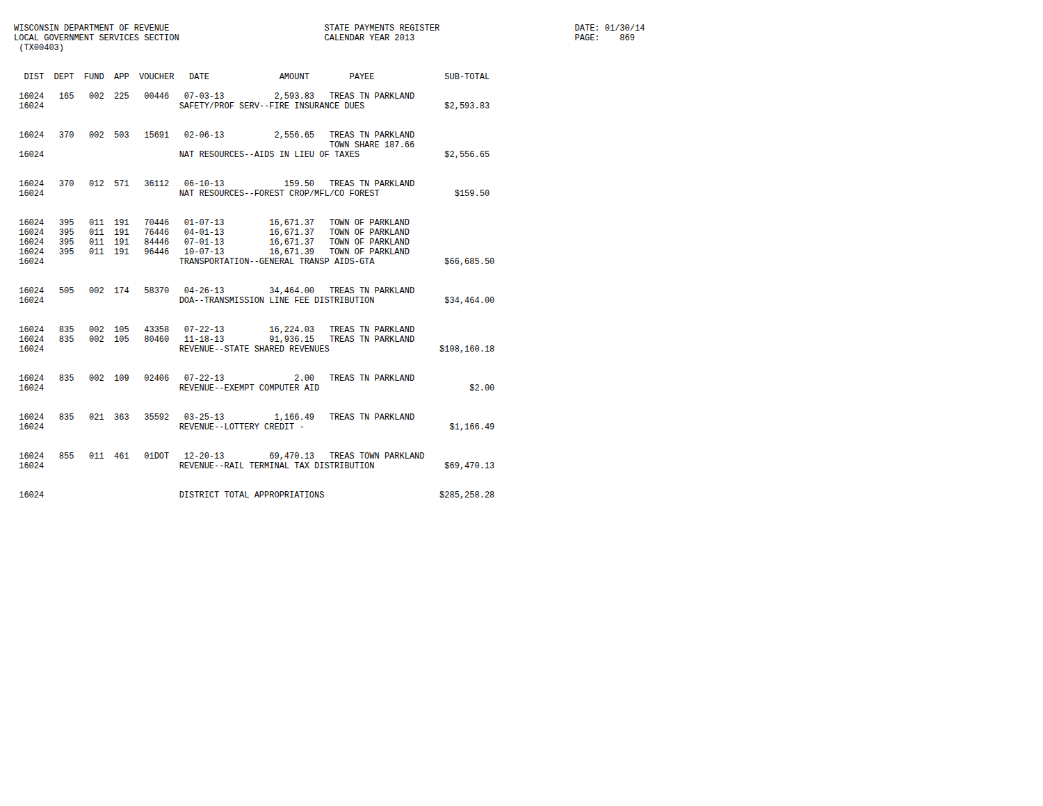WISCONSIN DEPARTMENT OF REVENUE STATE PAYMENTS REGISTER DATE: 01/30/14 LOCAL GOVERNMENT SERVICES SECTION CALENDAR YEAR 2013 PAGE: 869 (TX00403) DIST DEPT FUND APP VOUCHER DATE AMOUNT PAYEE SUB-TOTAL 16024 165 002 225 00446 07-03-13 2,593.83 TREAS TN PARKLAND 16024 SAFETY/PROF SERV--FIRE INSURANCE DUES $2,593.83 16024 370 002 503 15691 02-06-13 2,556.65 TREAS TN PARKLAND TOWN SHARE 187.66 16024 NAT RESOURCES--AIDS IN LIEU OF TAXES $2,556.65 16024 370 012 571 36112 06-10-13 159.50 TREAS TN PARKLAND 16024 NAT RESOURCES--FOREST CROP/MFL/CO FOREST $159.50 16024 395 011 191 70446 01-07-13 16,671.37 TOWN OF PARKLAND 16024 395 011 191 76446 04-01-13 16,671.37 TOWN OF PARKLAND 16024 395 011 191 84446 07-01-13 16,671.37 TOWN OF PARKLAND 16024 395 011 191 96446 10-07-13 16,671.39 TOWN OF PARKLAND 16024 TRANSPORTATION--GENERAL TRANSP AIDS-GTA $66,685.50 16024 505 002 174 58370 04-26-13 34,464.00 TREAS TN PARKLAND 16024 DOA--TRANSMISSION LINE FEE DISTRIBUTION $34,464.00 16024 835 002 105 43358 07-22-13 16,224.03 TREAS TN PARKLAND 16024 835 002 105 80460 11-18-13 91,936.15 TREAS TN PARKLAND 16024 REVENUE--STATE SHARED REVENUES $108,160.18 16024 835 002 109 02406 07-22-13 2.00 TREAS TN PARKLAND 16024 REVENUE--EXEMPT COMPUTER AID $2.00 16024 835 021 363 35592 03-25-13 1,166.49 TREAS TN PARKLAND 16024 REVENUE--LOTTERY CREDIT - $1,166.49 16024 855 011 461 01DOT 12-20-13 69,470.13 TREAS TOWN PARKLAND 16024 REVENUE--RAIL TERMINAL TAX DISTRIBUTION $69,470.13 16024 DISTRICT TOTAL APPROPRIATIONS $285,258.28